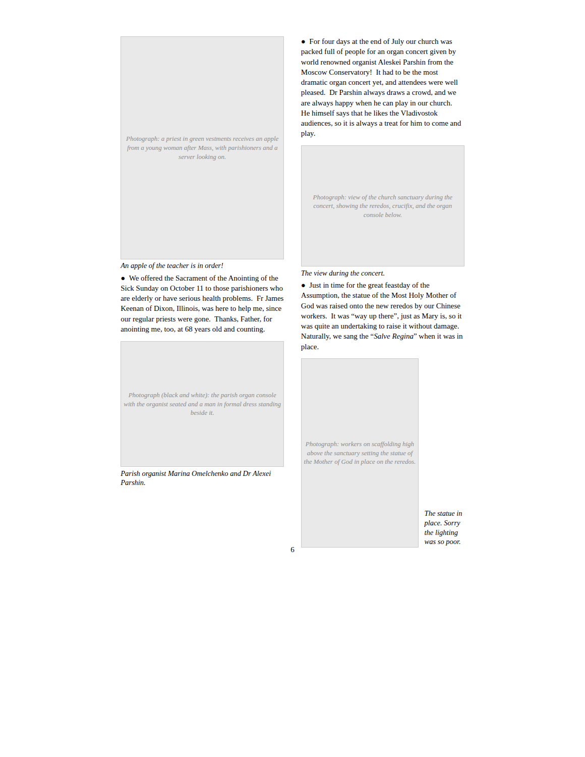Photograph: a priest in green vestments receives an apple from a young woman after Mass, with parishioners and a server looking on.
An apple of the teacher is in order!
We offered the Sacrament of the Anointing of the Sick Sunday on October 11 to those parishioners who are elderly or have serious health problems. Fr James Keenan of Dixon, Illinois, was here to help me, since our regular priests were gone. Thanks, Father, for anointing me, too, at 68 years old and counting.
Photograph (black and white): the parish organ console with the organist seated and a man in formal dress standing beside it.
Parish organist Marina Omelchenko and Dr Alexei Parshin.
For four days at the end of July our church was packed full of people for an organ concert given by world renowned organist Aleskei Parshin from the Moscow Conservatory! It had to be the most dramatic organ concert yet, and attendees were well pleased. Dr Parshin always draws a crowd, and we are always happy when he can play in our church. He himself says that he likes the Vladivostok audiences, so it is always a treat for him to come and play.
Photograph: view of the church sanctuary during the concert, showing the reredos, crucifix, and the organ console below.
The view during the concert.
Just in time for the great feastday of the Assumption, the statue of the Most Holy Mother of God was raised onto the new reredos by our Chinese workers. It was “way up there”, just as Mary is, so it was quite an undertaking to raise it without damage. Naturally, we sang the “Salve Regina” when it was in place.
Photograph: workers on scaffolding high above the sanctuary setting the statue of the Mother of God in place on the reredos.
The statue in place. Sorry the lighting was so poor.
6